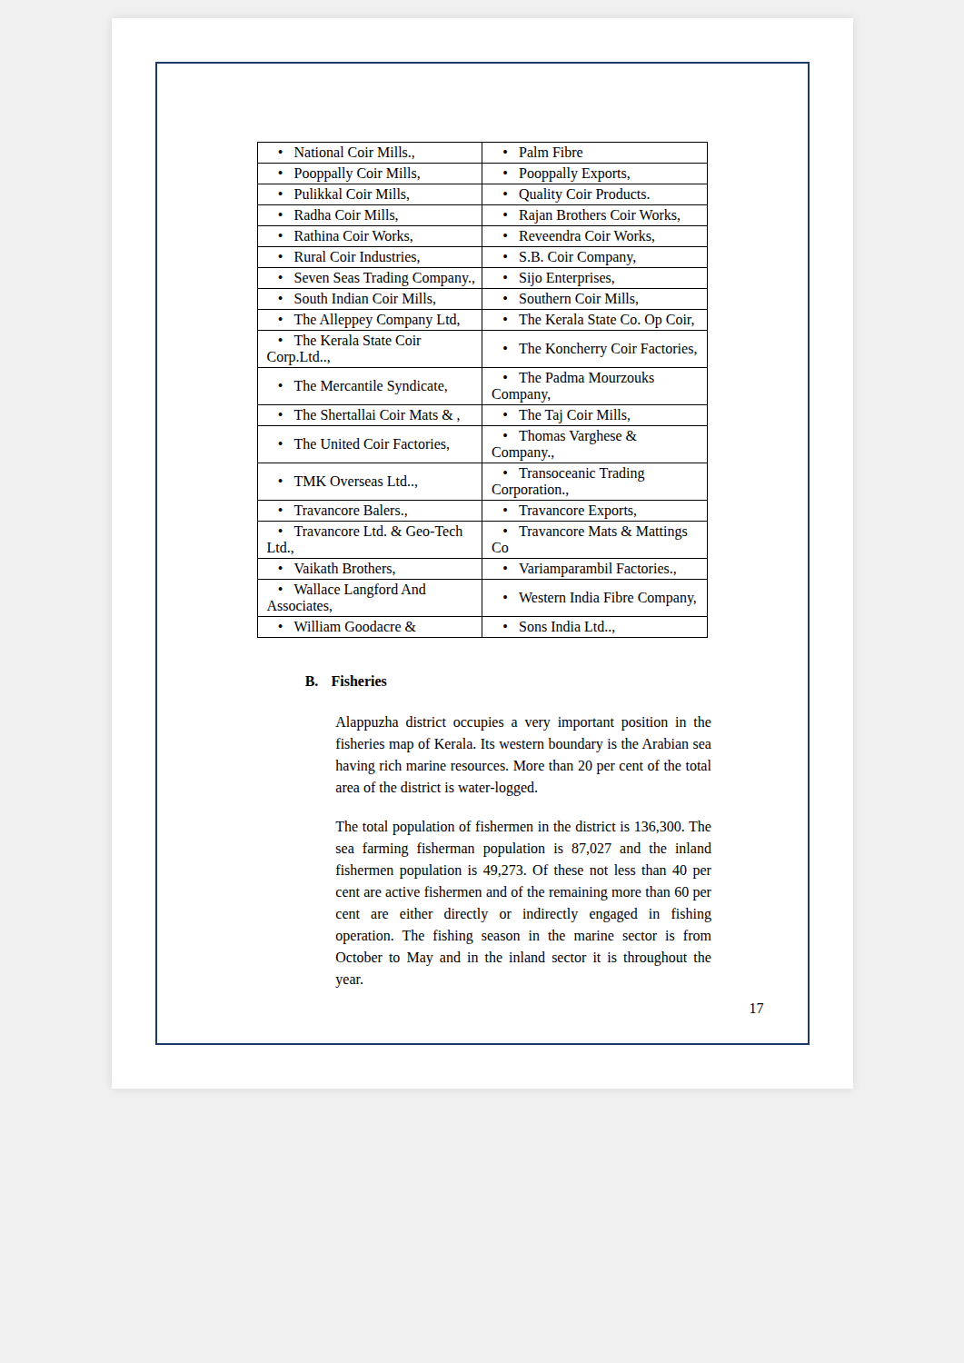| • National Coir Mills., | • Palm Fibre |
| • Pooppally Coir Mills, | • Pooppally Exports, |
| • Pulikkal Coir Mills, | • Quality Coir Products. |
| • Radha Coir Mills, | • Rajan Brothers Coir Works, |
| • Rathina Coir Works, | • Reveendra Coir Works, |
| • Rural Coir Industries, | • S.B. Coir Company, |
| • Seven Seas Trading Company., | • Sijo Enterprises, |
| • South Indian Coir Mills, | • Southern Coir Mills, |
| • The Alleppey Company Ltd, | • The Kerala State Co. Op Coir, |
| • The Kerala State Coir Corp.Ltd.., | • The Koncherry Coir Factories, |
| • The Mercantile Syndicate, | • The Padma Mourzouks Company, |
| • The Shertallai Coir Mats & , | • The Taj Coir Mills, |
| • The United Coir Factories, | • Thomas Varghese & Company., |
| • TMK Overseas Ltd.., | • Transoceanic Trading Corporation., |
| • Travancore Balers., | • Travancore Exports, |
| • Travancore Ltd. & Geo-Tech Ltd., | • Travancore Mats & Mattings Co |
| • Vaikath Brothers, | • Variamparambil Factories., |
| • Wallace Langford And Associates, | • Western India Fibre Company, |
| • William Goodacre & | • Sons India Ltd.., |
B. Fisheries
Alappuzha district occupies a very important position in the fisheries map of Kerala. Its western boundary is the Arabian sea having rich marine resources. More than 20 per cent of the total area of the district is water-logged.
The total population of fishermen in the district is 136,300. The sea farming fisherman population is 87,027 and the inland fishermen population is 49,273. Of these not less than 40 per cent are active fishermen and of the remaining more than 60 per cent are either directly or indirectly engaged in fishing operation. The fishing season in the marine sector is from October to May and in the inland sector it is throughout the year.
17